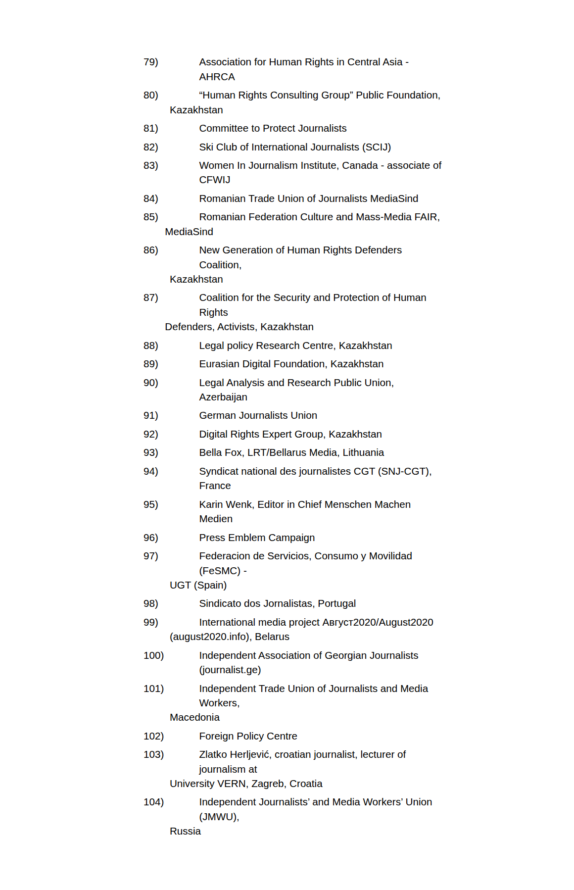Association for Human Rights in Central Asia - AHRCA
“Human Rights Consulting Group” Public Foundation,Kazakhstan
Committee to Protect Journalists
Ski Club of International Journalists (SCIJ)
Women In Journalism Institute, Canada - associate of CFWIJ
Romanian Trade Union of Journalists MediaSind
Romanian Federation Culture and Mass-Media FAIR,MediaSind
New Generation of Human Rights Defenders Coalition,Kazakhstan
Coalition for the Security and Protection of Human RightsDefenders, Activists, Kazakhstan
Legal policy Research Centre, Kazakhstan
Eurasian Digital Foundation, Kazakhstan
Legal Analysis and Research Public Union, Azerbaijan
German Journalists Union
Digital Rights Expert Group, Kazakhstan
Bella Fox, LRT/Bellarus Media, Lithuania
Syndicat national des journalistes CGT (SNJ-CGT), France
Karin Wenk, Editor in Chief Menschen Machen Medien
Press Emblem Campaign
Federacion de Servicios, Consumo y Movilidad (FeSMC) -UGT (Spain)
Sindicato dos Jornalistas, Portugal
International media project Август2020/August2020(august2020.info), Belarus
Independent Association of Georgian Journalists (journalist.ge)
Independent Trade Union of Journalists and Media Workers,Macedonia
Foreign Policy Centre
Zlatko Herljević, croatian journalist, lecturer of journalism atUniversity VERN, Zagreb, Croatia
Independent Journalists’ and Media Workers’ Union (JMWU),Russia